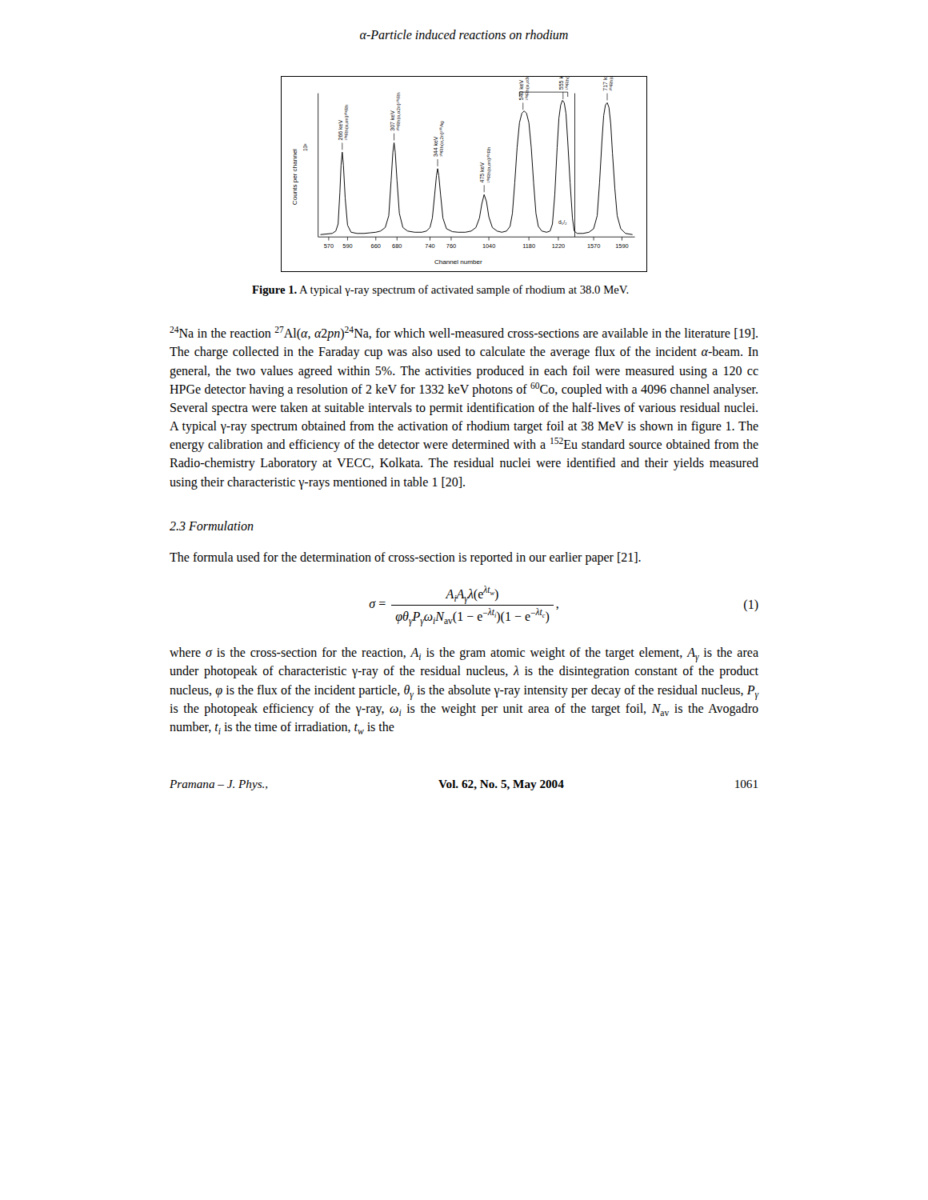α-Particle induced reactions on rhodium
Counts per channel 10³ Channel number 570 590 660 680 740 760 1040 1180 1220 1570 1590 266 keV ¹⁰³Rh(α,αn)¹⁰³Rh 307 keV ¹⁰³Rh(α,α2n)¹⁰¹Rh 344 keV ¹⁰³Rh(α,2n)¹⁰⁵Ag 475 keV ¹⁰³Rh(α,αn)¹⁰²Rh 540 keV ¹⁰³Rh(α,α3n)¹⁰⁰Rh 555 keV ¹⁰³Rh(α,3n)¹⁰⁴Ag 717 keV ¹⁰³Rh(α,n)¹⁰⁶Ag d₅/₂
Figure 1. A typical γ-ray spectrum of activated sample of rhodium at 38.0 MeV.
24Na in the reaction 27Al(α, α2pn)24Na, for which well-measured cross-sections are available in the literature [19]. The charge collected in the Faraday cup was also used to calculate the average flux of the incident α-beam. In general, the two values agreed within 5%. The activities produced in each foil were measured using a 120 cc HPGe detector having a resolution of 2 keV for 1332 keV photons of 60Co, coupled with a 4096 channel analyser. Several spectra were taken at suitable intervals to permit identification of the half-lives of various residual nuclei. A typical γ-ray spectrum obtained from the activation of rhodium target foil at 38 MeV is shown in figure 1. The energy calibration and efficiency of the detector were determined with a 152Eu standard source obtained from the Radio-chemistry Laboratory at VECC, Kolkata. The residual nuclei were identified and their yields measured using their characteristic γ-rays mentioned in table 1 [20].
2.3 Formulation
The formula used for the determination of cross-section is reported in our earlier paper [21].
σ = AiAγλ(eλtw) φθγPγωiNav(1 − e−λti)(1 − e−λtc) , (1)
where σ is the cross-section for the reaction, Ai is the gram atomic weight of the target element, Aγ is the area under photopeak of characteristic γ-ray of the residual nucleus, λ is the disintegration constant of the product nucleus, φ is the flux of the incident particle, θγ is the absolute γ-ray intensity per decay of the residual nucleus, Pγ is the photopeak efficiency of the γ-ray, ωi is the weight per unit area of the target foil, Nav is the Avogadro number, ti is the time of irradiation, tw is the
Pramana – J. Phys., Vol. 62, No. 5, May 2004 1061